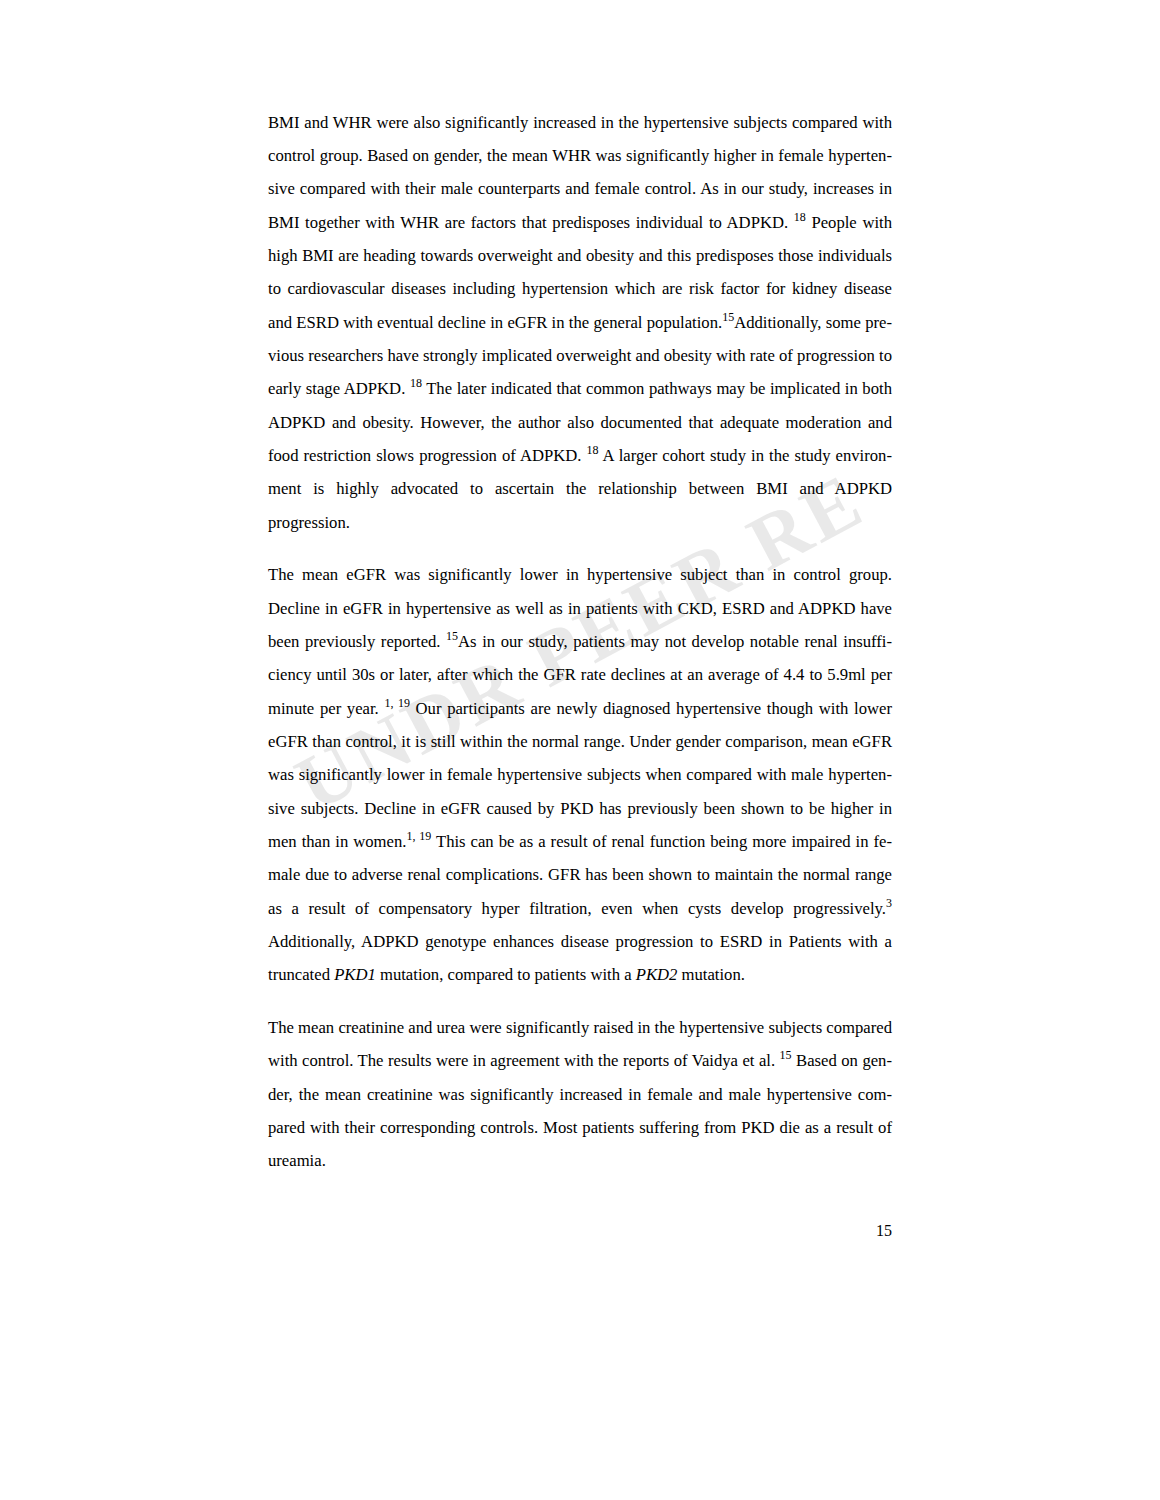UNDR PEER RE
BMI and WHR were also significantly increased in the hypertensive subjects compared with control group. Based on gender, the mean WHR was significantly higher in female hypertensive compared with their male counterparts and female control. As in our study, increases in BMI together with WHR are factors that predisposes individual to ADPKD. 18 People with high BMI are heading towards overweight and obesity and this predisposes those individuals to cardiovascular diseases including hypertension which are risk factor for kidney disease and ESRD with eventual decline in eGFR in the general population.15Additionally, some previous researchers have strongly implicated overweight and obesity with rate of progression to early stage ADPKD. 18 The later indicated that common pathways may be implicated in both ADPKD and obesity. However, the author also documented that adequate moderation and food restriction slows progression of ADPKD. 18 A larger cohort study in the study environment is highly advocated to ascertain the relationship between BMI and ADPKD progression.
The mean eGFR was significantly lower in hypertensive subject than in control group. Decline in eGFR in hypertensive as well as in patients with CKD, ESRD and ADPKD have been previously reported. 15As in our study, patients may not develop notable renal insufficiency until 30s or later, after which the GFR rate declines at an average of 4.4 to 5.9ml per minute per year. 1, 19 Our participants are newly diagnosed hypertensive though with lower eGFR than control, it is still within the normal range. Under gender comparison, mean eGFR was significantly lower in female hypertensive subjects when compared with male hypertensive subjects. Decline in eGFR caused by PKD has previously been shown to be higher in men than in women.1, 19 This can be as a result of renal function being more impaired in female due to adverse renal complications. GFR has been shown to maintain the normal range as a result of compensatory hyper filtration, even when cysts develop progressively.3 Additionally, ADPKD genotype enhances disease progression to ESRD in Patients with a truncated PKD1 mutation, compared to patients with a PKD2 mutation.
The mean creatinine and urea were significantly raised in the hypertensive subjects compared with control. The results were in agreement with the reports of Vaidya et al. 15 Based on gender, the mean creatinine was significantly increased in female and male hypertensive compared with their corresponding controls. Most patients suffering from PKD die as a result of ureamia.
15